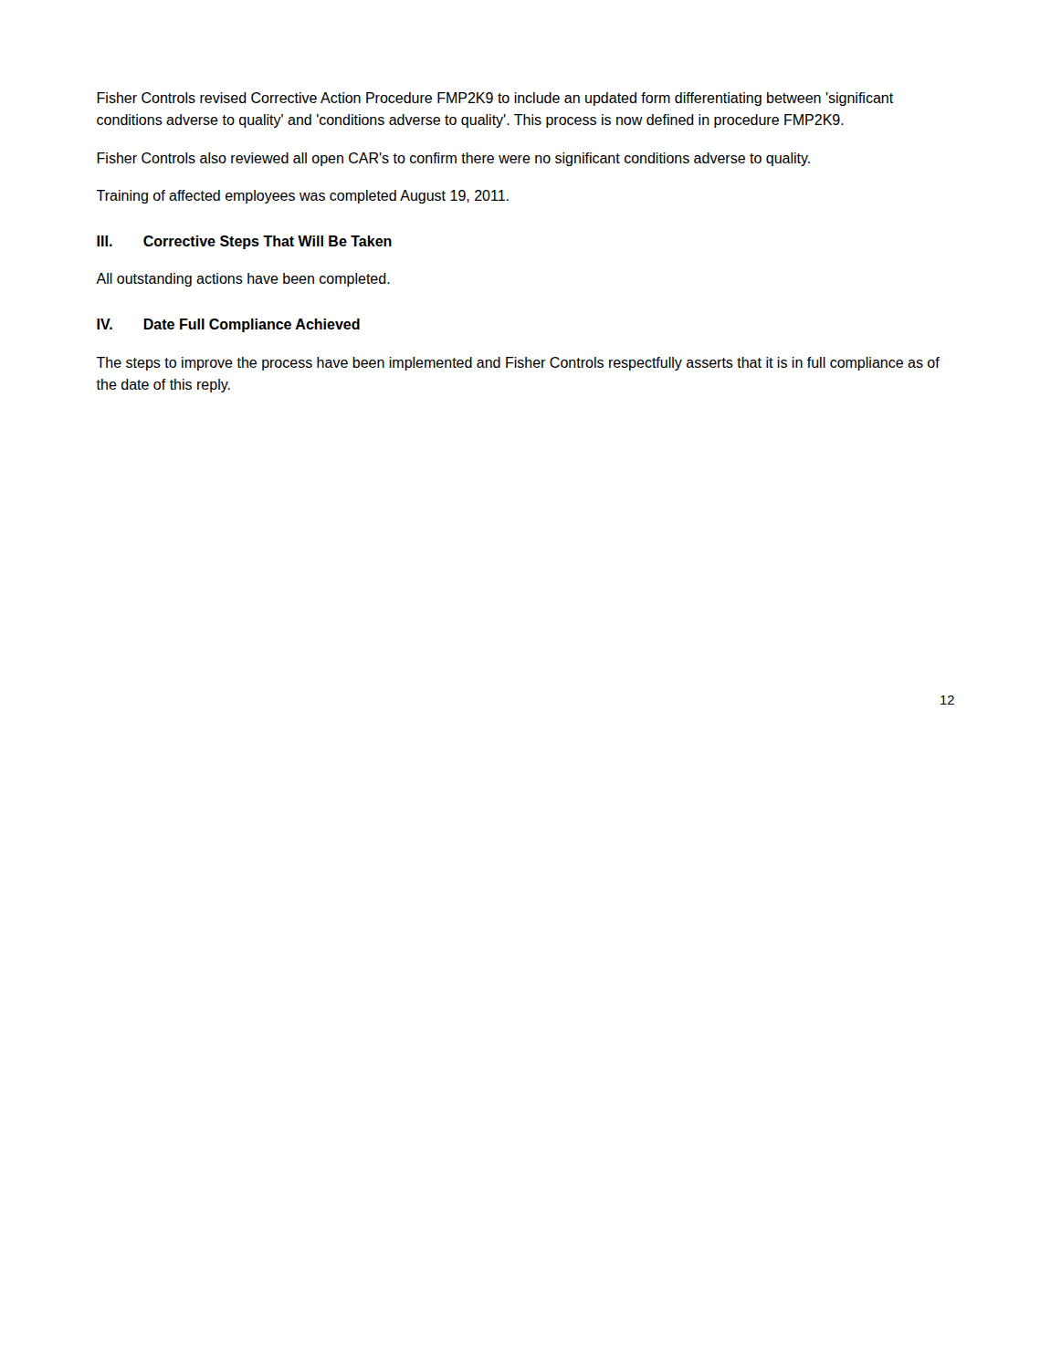Fisher Controls revised Corrective Action Procedure FMP2K9 to include an updated form differentiating between 'significant conditions adverse to quality' and 'conditions adverse to quality'. This process is now defined in procedure FMP2K9.
Fisher Controls also reviewed all open CAR's to confirm there were no significant conditions adverse to quality.
Training of affected employees was completed August 19, 2011.
III. Corrective Steps That Will Be Taken
All outstanding actions have been completed.
IV. Date Full Compliance Achieved
The steps to improve the process have been implemented and Fisher Controls respectfully asserts that it is in full compliance as of the date of this reply.
12